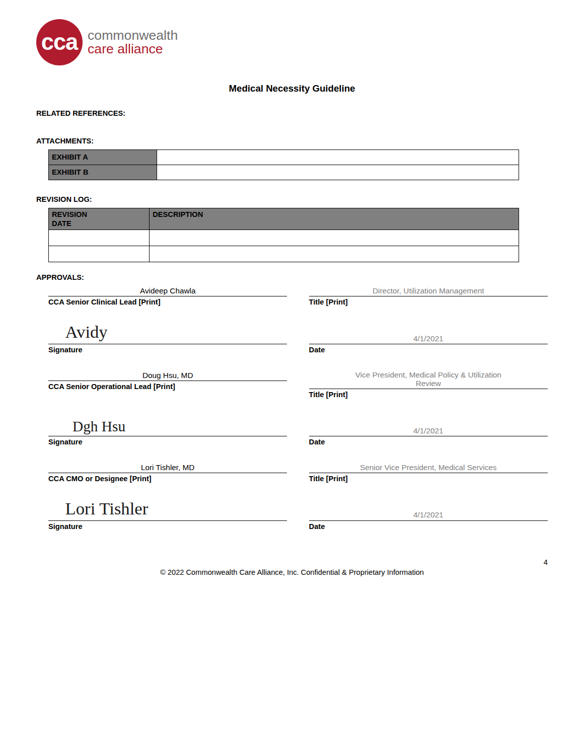cca
commonwealth care alliance
Medical Necessity Guideline
RELATED REFERENCES:
ATTACHMENTS:
| EXHIBIT A | |
| EXHIBIT B | |
REVISION LOG:
| REVISION DATE | DESCRIPTION |
| --- | --- |
APPROVALS:
Avideep Chawla
CCA Senior Clinical Lead [Print]
Director, Utilization Management
Title [Print]
Avidy
Signature
4/1/2021
Date
Doug Hsu, MD
CCA Senior Operational Lead [Print]
Vice President, Medical Policy & Utilization
Review
Title [Print]
Dgh Hsu
Signature
4/1/2021
Date
Lori Tishler, MD
CCA CMO or Designee [Print]
Senior Vice President, Medical Services
Title [Print]
Lori Tishler
Signature
4/1/2021
Date
4
© 2022 Commonwealth Care Alliance, Inc. Confidential & Proprietary Information